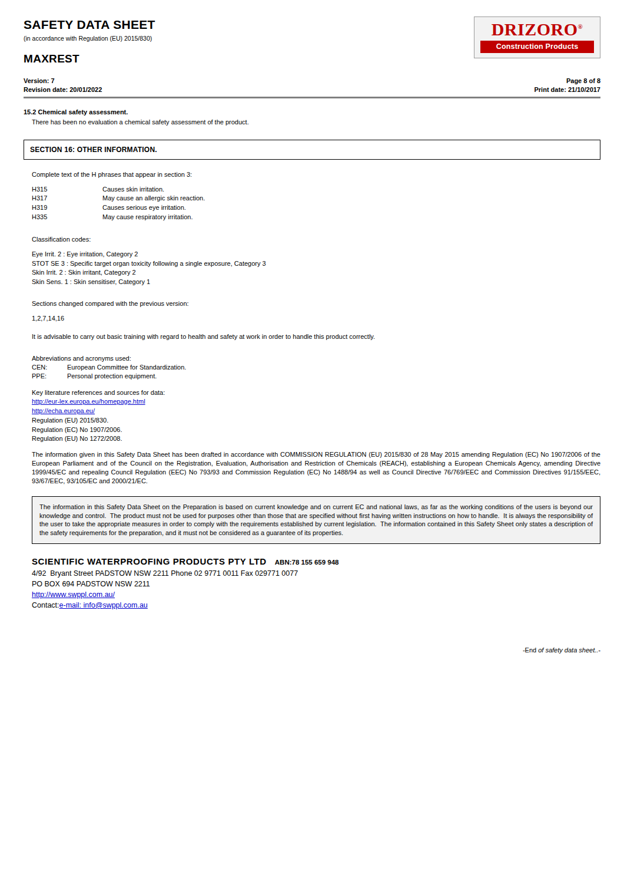SAFETY DATA SHEET
(in accordance with Regulation (EU) 2015/830)
MAXREST
DRIZORO®
Construction Products
Version: 7
Revision date: 20/01/2022
Page 8 of 8
Print date: 21/10/2017
15.2 Chemical safety assessment.
There has been no evaluation a chemical safety assessment of the product.
SECTION 16: OTHER INFORMATION.
Complete text of the H phrases that appear in section 3:
| H315 | Causes skin irritation. |
| H317 | May cause an allergic skin reaction. |
| H319 | Causes serious eye irritation. |
| H335 | May cause respiratory irritation. |
Classification codes:
Eye Irrit. 2 : Eye irritation, Category 2
STOT SE 3 : Specific target organ toxicity following a single exposure, Category 3
Skin Irrit. 2 : Skin irritant, Category 2
Skin Sens. 1 : Skin sensitiser, Category 1
Sections changed compared with the previous version:
1,2,7,14,16
It is advisable to carry out basic training with regard to health and safety at work in order to handle this product correctly.
Abbreviations and acronyms used:
| CEN: | European Committee for Standardization. |
| PPE: | Personal protection equipment. |
Key literature references and sources for data:
http://eur-lex.europa.eu/homepage.html
http://echa.europa.eu/
Regulation (EU) 2015/830.
Regulation (EC) No 1907/2006.
Regulation (EU) No 1272/2008.
The information given in this Safety Data Sheet has been drafted in accordance with COMMISSION REGULATION (EU) 2015/830 of 28 May 2015 amending Regulation (EC) No 1907/2006 of the European Parliament and of the Council on the Registration, Evaluation, Authorisation and Restriction of Chemicals (REACH), establishing a European Chemicals Agency, amending Directive 1999/45/EC and repealing Council Regulation (EEC) No 793/93 and Commission Regulation (EC) No 1488/94 as well as Council Directive 76/769/EEC and Commission Directives 91/155/EEC, 93/67/EEC, 93/105/EC and 2000/21/EC.
The information in this Safety Data Sheet on the Preparation is based on current knowledge and on current EC and national laws, as far as the working conditions of the users is beyond our knowledge and control. The product must not be used for purposes other than those that are specified without first having written instructions on how to handle. It is always the responsibility of the user to take the appropriate measures in order to comply with the requirements established by current legislation. The information contained in this Safety Sheet only states a description of the safety requirements for the preparation, and it must not be considered as a guarantee of its properties.
SCIENTIFIC WATERPROOFING PRODUCTS PTY LTD ABN:78 155 659 948
4/92 Bryant Street PADSTOW NSW 2211 Phone 02 9771 0011 Fax 029771 0077
PO BOX 694 PADSTOW NSW 2211
http://www.swppl.com.au/
Contact:e-mail: info@swppl.com.au
-End of safety data sheet..-